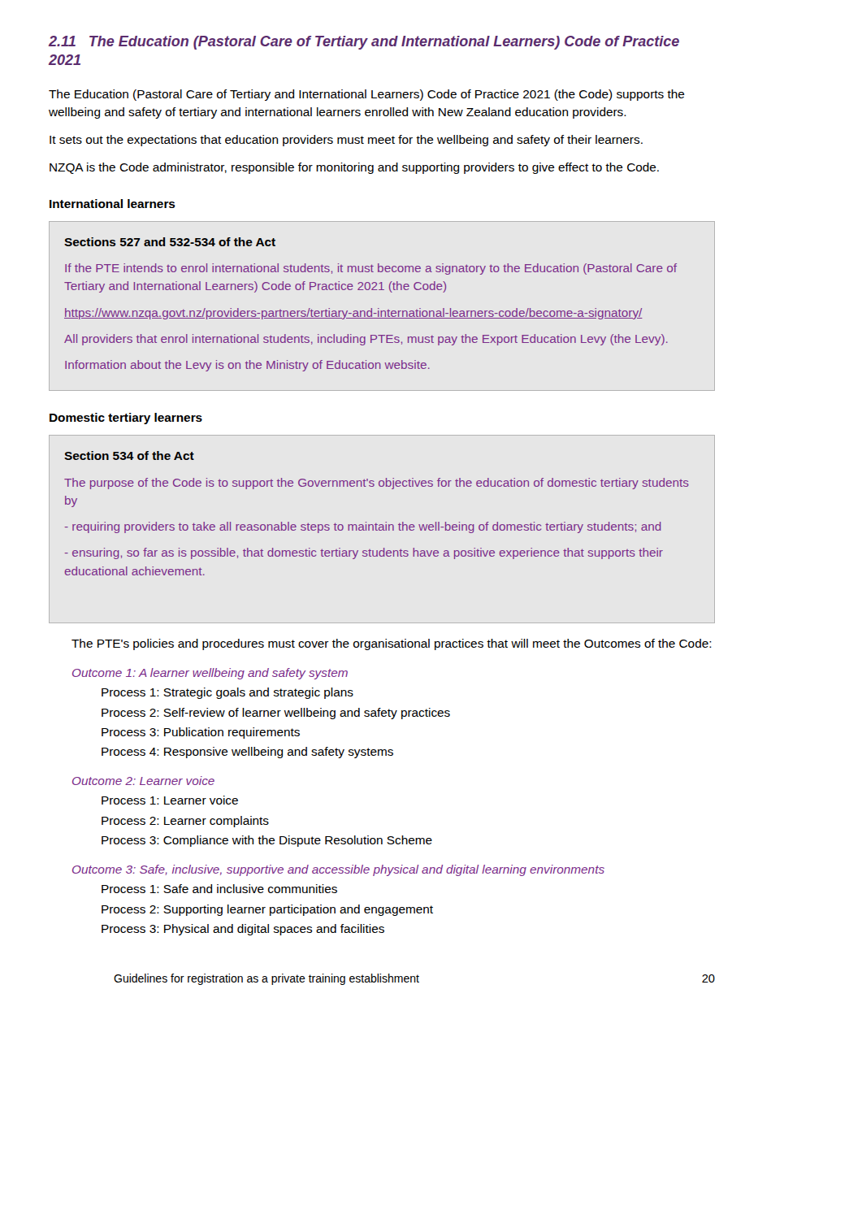2.11 The Education (Pastoral Care of Tertiary and International Learners) Code of Practice 2021
The Education (Pastoral Care of Tertiary and International Learners) Code of Practice 2021 (the Code) supports the wellbeing and safety of tertiary and international learners enrolled with New Zealand education providers.
It sets out the expectations that education providers must meet for the wellbeing and safety of their learners.
NZQA is the Code administrator, responsible for monitoring and supporting providers to give effect to the Code.
International learners
Sections 527 and 532-534 of the Act
If the PTE intends to enrol international students, it must become a signatory to the Education (Pastoral Care of Tertiary and International Learners) Code of Practice 2021 (the Code)
https://www.nzqa.govt.nz/providers-partners/tertiary-and-international-learners-code/become-a-signatory/
All providers that enrol international students, including PTEs, must pay the Export Education Levy (the Levy).
Information about the Levy is on the Ministry of Education website.
Domestic tertiary learners
Section 534 of the Act
The purpose of the Code is to support the Government's objectives for the education of domestic tertiary students by
- requiring providers to take all reasonable steps to maintain the well-being of domestic tertiary students; and
- ensuring, so far as is possible, that domestic tertiary students have a positive experience that supports their educational achievement.
The PTE's policies and procedures must cover the organisational practices that will meet the Outcomes of the Code:
Outcome 1: A learner wellbeing and safety system
Process 1: Strategic goals and strategic plans
Process 2: Self-review of learner wellbeing and safety practices
Process 3: Publication requirements
Process 4: Responsive wellbeing and safety systems
Outcome 2: Learner voice
Process 1: Learner voice
Process 2: Learner complaints
Process 3: Compliance with the Dispute Resolution Scheme
Outcome 3: Safe, inclusive, supportive and accessible physical and digital learning environments
Process 1: Safe and inclusive communities
Process 2: Supporting learner participation and engagement
Process 3: Physical and digital spaces and facilities
Guidelines for registration as a private training establishment
20